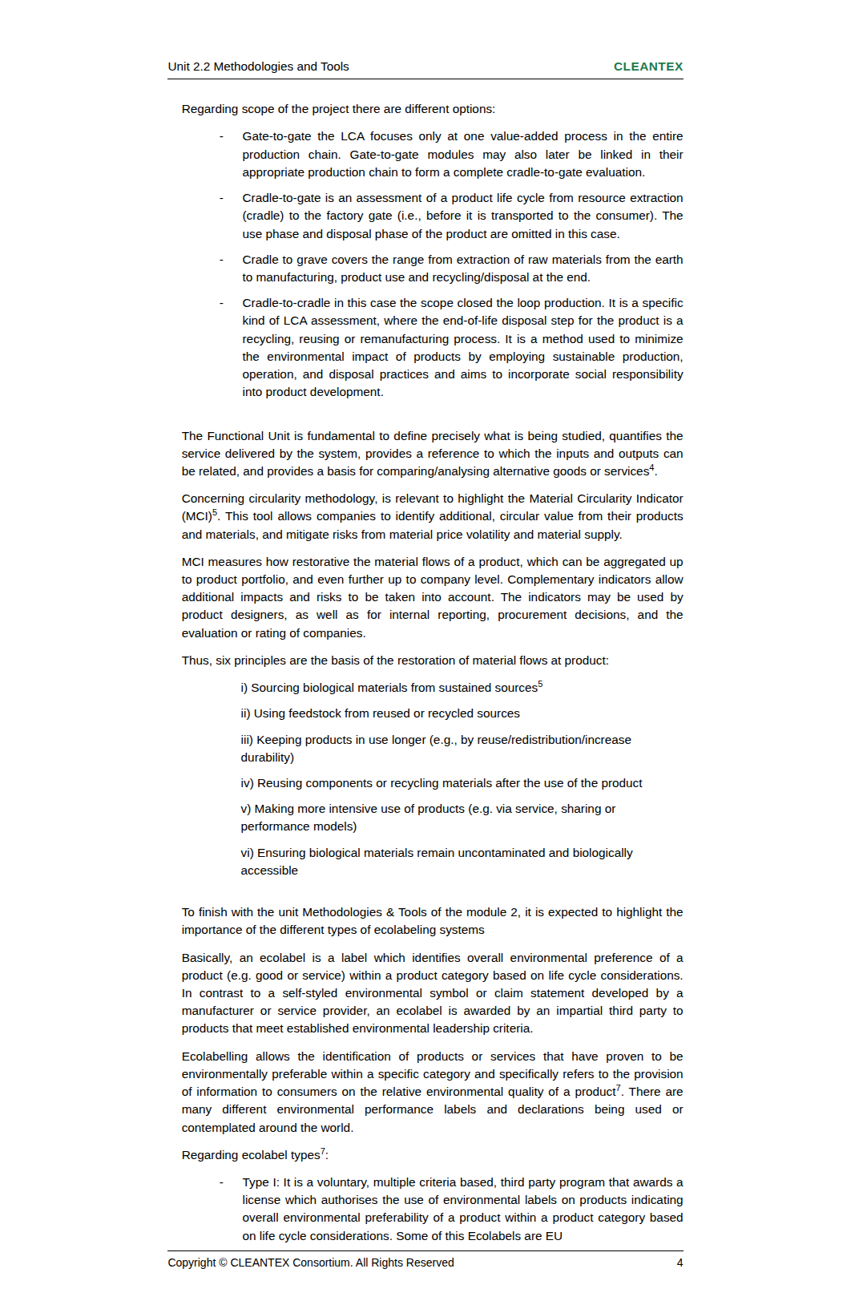Unit 2.2 Methodologies and Tools
CLEANTEX
Regarding scope of the project there are different options:
Gate-to-gate the LCA focuses only at one value-added process in the entire production chain. Gate-to-gate modules may also later be linked in their appropriate production chain to form a complete cradle-to-gate evaluation.
Cradle-to-gate is an assessment of a product life cycle from resource extraction (cradle) to the factory gate (i.e., before it is transported to the consumer). The use phase and disposal phase of the product are omitted in this case.
Cradle to grave covers the range from extraction of raw materials from the earth to manufacturing, product use and recycling/disposal at the end.
Cradle-to-cradle in this case the scope closed the loop production. It is a specific kind of LCA assessment, where the end-of-life disposal step for the product is a recycling, reusing or remanufacturing process. It is a method used to minimize the environmental impact of products by employing sustainable production, operation, and disposal practices and aims to incorporate social responsibility into product development.
The Functional Unit is fundamental to define precisely what is being studied, quantifies the service delivered by the system, provides a reference to which the inputs and outputs can be related, and provides a basis for comparing/analysing alternative goods or services4.
Concerning circularity methodology, is relevant to highlight the Material Circularity Indicator (MCI)5. This tool allows companies to identify additional, circular value from their products and materials, and mitigate risks from material price volatility and material supply.
MCI measures how restorative the material flows of a product, which can be aggregated up to product portfolio, and even further up to company level. Complementary indicators allow additional impacts and risks to be taken into account. The indicators may be used by product designers, as well as for internal reporting, procurement decisions, and the evaluation or rating of companies.
Thus, six principles are the basis of the restoration of material flows at product:
i) Sourcing biological materials from sustained sources5
ii) Using feedstock from reused or recycled sources
iii) Keeping products in use longer (e.g., by reuse/redistribution/increase durability)
iv) Reusing components or recycling materials after the use of the product
v) Making more intensive use of products (e.g. via service, sharing or performance models)
vi) Ensuring biological materials remain uncontaminated and biologically accessible
To finish with the unit Methodologies & Tools of the module 2, it is expected to highlight the importance of the different types of ecolabeling systems
Basically, an ecolabel is a label which identifies overall environmental preference of a product (e.g. good or service) within a product category based on life cycle considerations. In contrast to a self-styled environmental symbol or claim statement developed by a manufacturer or service provider, an ecolabel is awarded by an impartial third party to products that meet established environmental leadership criteria.
Ecolabelling allows the identification of products or services that have proven to be environmentally preferable within a specific category and specifically refers to the provision of information to consumers on the relative environmental quality of a product7. There are many different environmental performance labels and declarations being used or contemplated around the world.
Regarding ecolabel types7:
Type I: It is a voluntary, multiple criteria based, third party program that awards a license which authorises the use of environmental labels on products indicating overall environmental preferability of a product within a product category based on life cycle considerations. Some of this Ecolabels are EU
Copyright © CLEANTEX Consortium. All Rights Reserved
4